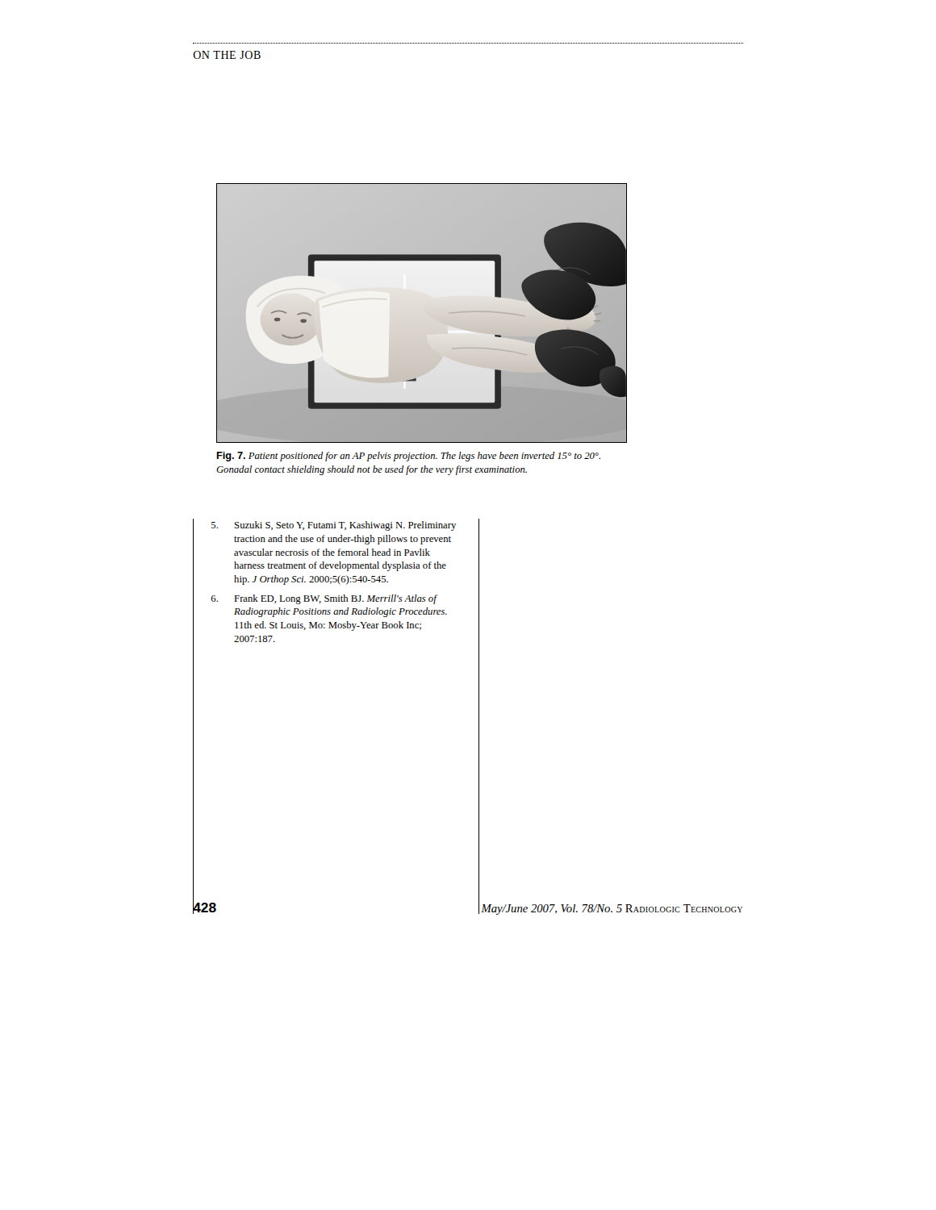ON THE JOB
Fig. 7. Patient positioned for an AP pelvis projection. The legs have been inverted 15° to 20°. Gonadal contact shielding should not be used for the very first examination.
5. Suzuki S, Seto Y, Futami T, Kashiwagi N. Preliminary traction and the use of under-thigh pillows to prevent avascular necrosis of the femoral head in Pavlik harness treatment of developmental dysplasia of the hip. J Orthop Sci. 2000;5(6):540-545.
6. Frank ED, Long BW, Smith BJ. Merrill's Atlas of Radiographic Positions and Radiologic Procedures. 11th ed. St Louis, Mo: Mosby-Year Book Inc; 2007:187.
428
May/June 2007, Vol. 78/No. 5 Radiologic Technology